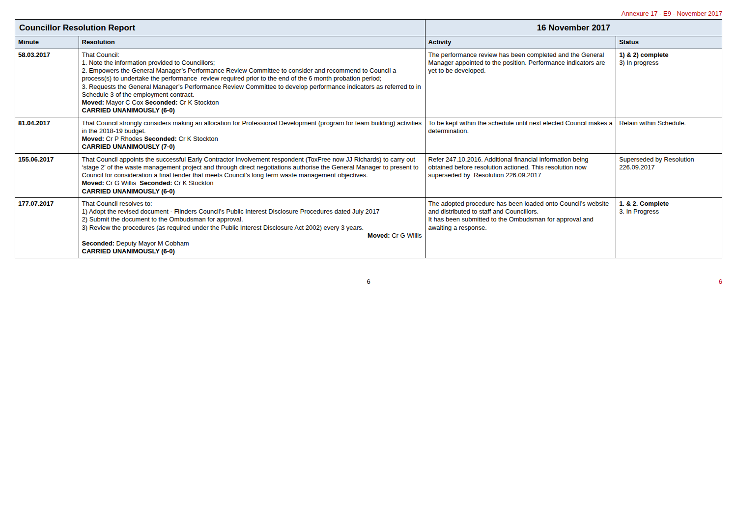Annexure 17 - E9 - November 2017
| Councillor Resolution Report | 16 November 2017 |
| --- | --- |
| Minute | Resolution | Activity | Status |
| 58.03.2017 | That Council: 1. Note the information provided to Councillors; 2. Empowers the General Manager’s Performance Review Committee to consider and recommend to Council a process(s) to undertake the performance review required prior to the end of the 6 month probation period; 3. Requests the General Manager’s Performance Review Committee to develop performance indicators as referred to in Schedule 3 of the employment contract. Moved: Mayor C Cox Seconded: Cr K Stockton CARRIED UNANIMOUSLY (6-0) | The performance review has been completed and the General Manager appointed to the position. Performance indicators are yet to be developed. | 1) & 2) complete 3) In progress |
| 81.04.2017 | That Council strongly considers making an allocation for Professional Development (program for team building) activities in the 2018-19 budget. Moved: Cr P Rhodes Seconded: Cr K Stockton CARRIED UNANIMOUSLY (7-0) | To be kept within the schedule until next elected Council makes a determination. | Retain within Schedule. |
| 155.06.2017 | That Council appoints the successful Early Contractor Involvement respondent (ToxFree now JJ Richards) to carry out ‘stage 2’ of the waste management project and through direct negotiations authorise the General Manager to present to Council for consideration a final tender that meets Council’s long term waste management objectives. Moved: Cr G Willis Seconded: Cr K Stockton CARRIED UNANIMOUSLY (6-0) | Refer 247.10.2016. Additional financial information being obtained before resolution actioned. This resolution now superseded by Resolution 226.09.2017 | Superseded by Resolution 226.09.2017 |
| 177.07.2017 | That Council resolves to: 1) Adopt the revised document - Flinders Council’s Public Interest Disclosure Procedures dated July 2017 2) Submit the document to the Ombudsman for approval. 3) Review the procedures (as required under the Public Interest Disclosure Act 2002) every 3 years. Moved: Cr G Willis Seconded: Deputy Mayor M Cobham CARRIED UNANIMOUSLY (6-0) | The adopted procedure has been loaded onto Council’s website and distributed to staff and Councillors. It has been submitted to the Ombudsman for approval and awaiting a response. | 1. & 2. Complete 3. In Progress |
6
6